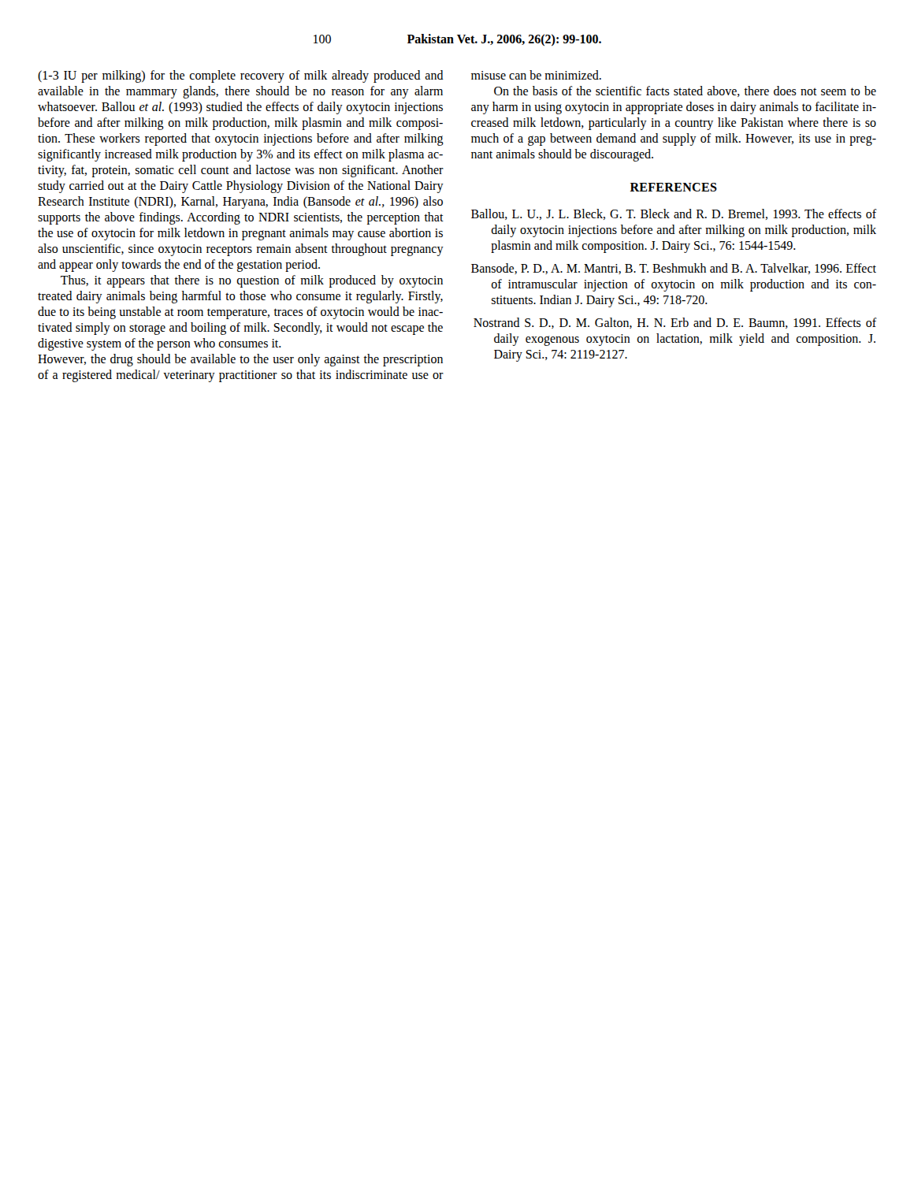100 Pakistan Vet. J., 2006, 26(2): 99-100.
(1-3 IU per milking) for the complete recovery of milk already produced and available in the mammary glands, there should be no reason for any alarm whatsoever. Ballou et al. (1993) studied the effects of daily oxytocin injections before and after milking on milk production, milk plasmin and milk composition. These workers reported that oxytocin injections before and after milking significantly increased milk production by 3% and its effect on milk plasma activity, fat, protein, somatic cell count and lactose was non significant. Another study carried out at the Dairy Cattle Physiology Division of the National Dairy Research Institute (NDRI), Karnal, Haryana, India (Bansode et al., 1996) also supports the above findings. According to NDRI scientists, the perception that the use of oxytocin for milk letdown in pregnant animals may cause abortion is also unscientific, since oxytocin receptors remain absent throughout pregnancy and appear only towards the end of the gestation period.
Thus, it appears that there is no question of milk produced by oxytocin treated dairy animals being harmful to those who consume it regularly. Firstly, due to its being unstable at room temperature, traces of oxytocin would be inactivated simply on storage and boiling of milk. Secondly, it would not escape the digestive system of the person who consumes it.
However, the drug should be available to the user only against the prescription of a registered medical/ veterinary practitioner so that its indiscriminate use or misuse can be minimized.
On the basis of the scientific facts stated above, there does not seem to be any harm in using oxytocin in appropriate doses in dairy animals to facilitate increased milk letdown, particularly in a country like Pakistan where there is so much of a gap between demand and supply of milk. However, its use in pregnant animals should be discouraged.
REFERENCES
Ballou, L. U., J. L. Bleck, G. T. Bleck and R. D. Bremel, 1993. The effects of daily oxytocin injections before and after milking on milk production, milk plasmin and milk composition. J. Dairy Sci., 76: 1544-1549.
Bansode, P. D., A. M. Mantri, B. T. Beshmukh and B. A. Talvelkar, 1996. Effect of intramuscular injection of oxytocin on milk production and its constituents. Indian J. Dairy Sci., 49: 718-720.
Nostrand S. D., D. M. Galton, H. N. Erb and D. E. Baumn, 1991. Effects of daily exogenous oxytocin on lactation, milk yield and composition. J. Dairy Sci., 74: 2119-2127.